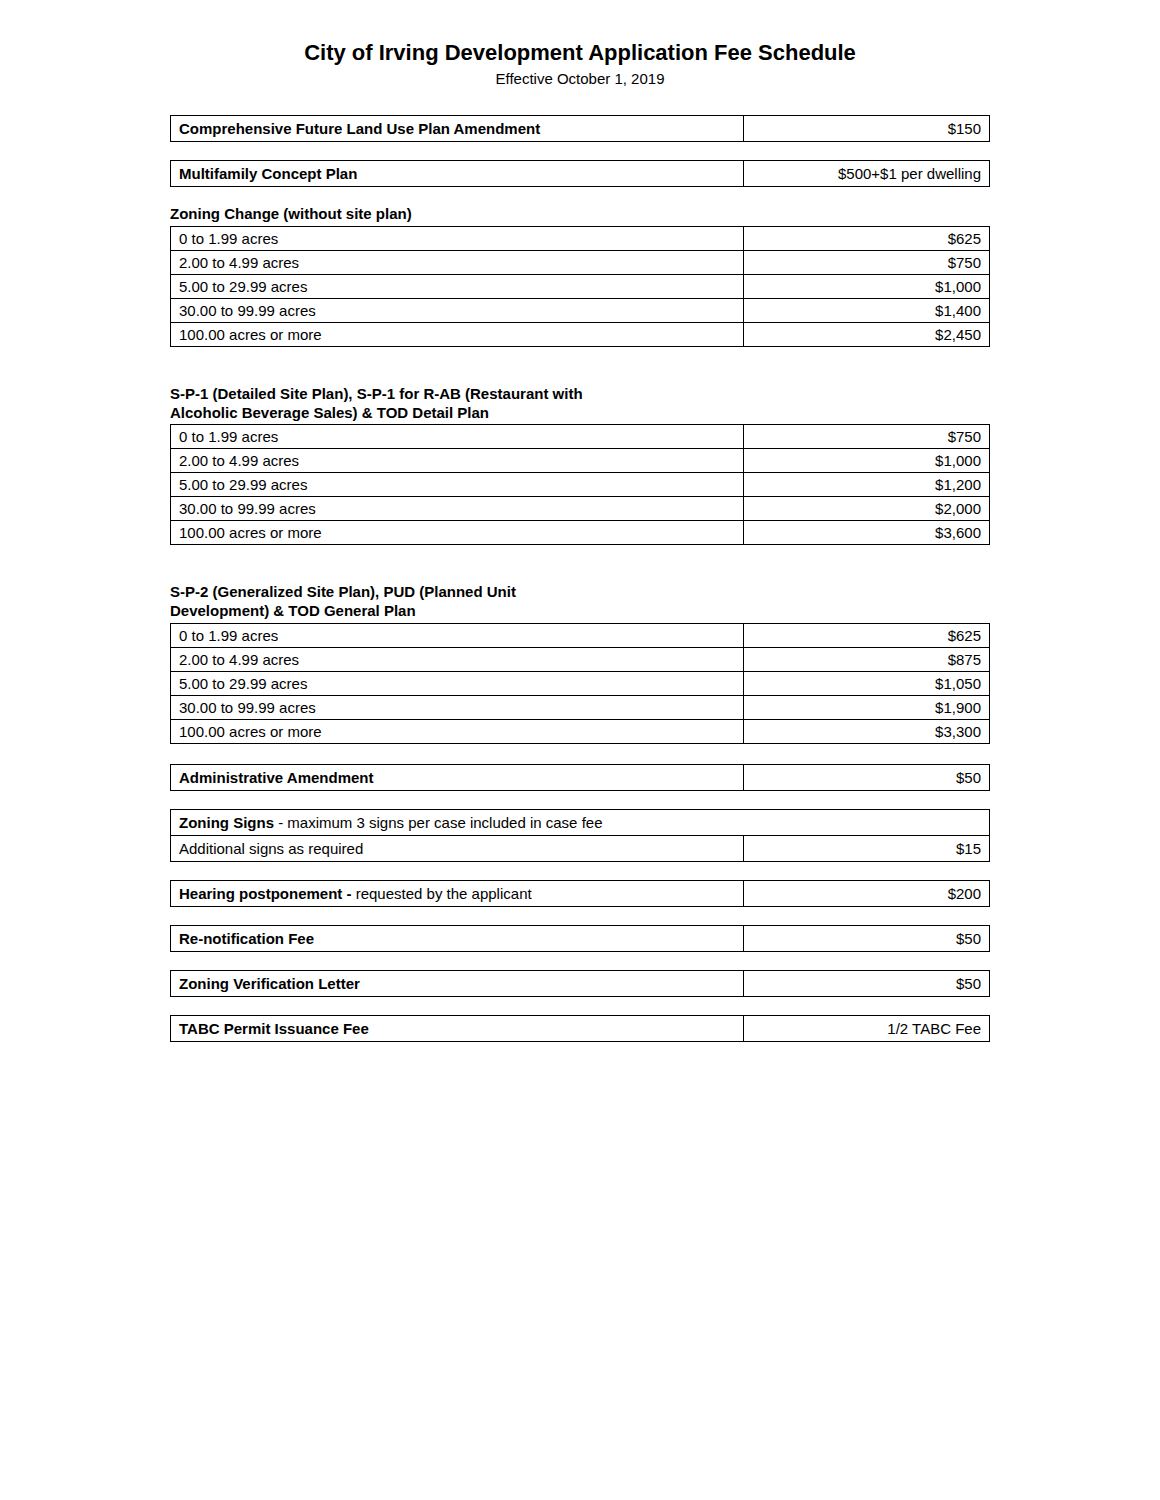City of Irving Development Application Fee Schedule
Effective October 1, 2019
| Comprehensive Future Land Use Plan Amendment | $150 |
| Multifamily Concept Plan | $500+$1 per dwelling |
Zoning Change (without site plan)
| 0 to 1.99 acres | $625 |
| 2.00 to 4.99 acres | $750 |
| 5.00 to 29.99 acres | $1,000 |
| 30.00 to 99.99 acres | $1,400 |
| 100.00 acres or more | $2,450 |
S-P-1 (Detailed Site Plan), S-P-1 for R-AB (Restaurant with
Alcoholic Beverage Sales) & TOD Detail Plan
| 0 to 1.99 acres | $750 |
| 2.00 to 4.99 acres | $1,000 |
| 5.00 to 29.99 acres | $1,200 |
| 30.00 to 99.99 acres | $2,000 |
| 100.00 acres or more | $3,600 |
S-P-2 (Generalized Site Plan), PUD (Planned Unit
Development) & TOD General Plan
| 0 to 1.99 acres | $625 |
| 2.00 to 4.99 acres | $875 |
| 5.00 to 29.99 acres | $1,050 |
| 30.00 to 99.99 acres | $1,900 |
| 100.00 acres or more | $3,300 |
| Administrative Amendment | $50 |
| Zoning Signs - maximum 3 signs per case included in case fee |
| Additional signs as required | $15 |
| Hearing postponement - requested by the applicant | $200 |
| Re-notification Fee | $50 |
| Zoning Verification Letter | $50 |
| TABC Permit Issuance Fee | 1/2 TABC Fee |